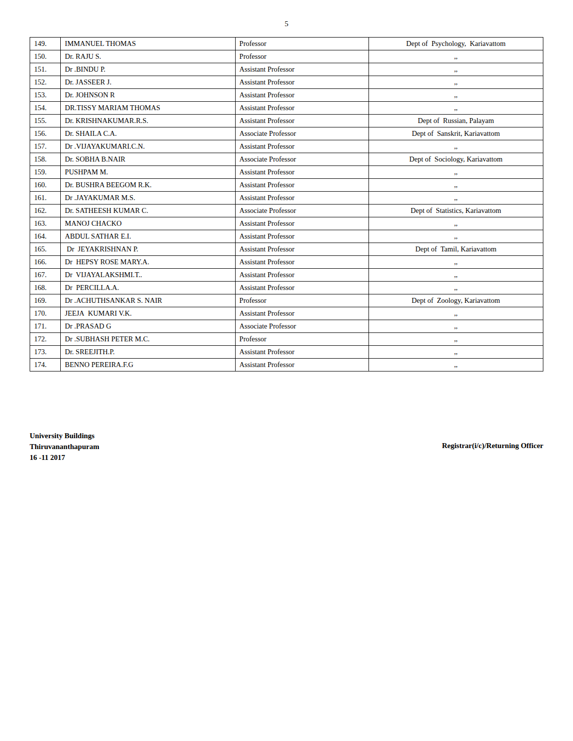5
| 149. | IMMANUEL THOMAS | Professor | Dept of Psychology, Kariavattom |
| 150. | Dr. RAJU S. | Professor | ,, |
| 151. | Dr .BINDU P. | Assistant Professor | ,, |
| 152. | Dr. JASSEER J. | Assistant Professor | ,, |
| 153. | Dr. JOHNSON R | Assistant Professor | ,, |
| 154. | DR.TISSY MARIAM THOMAS | Assistant Professor | ,, |
| 155. | Dr. KRISHNAKUMAR.R.S. | Assistant Professor | Dept of Russian, Palayam |
| 156. | Dr. SHAILA C.A. | Associate Professor | Dept of Sanskrit, Kariavattom |
| 157. | Dr .VIJAYAKUMARI.C.N. | Assistant Professor | ,, |
| 158. | Dr. SOBHA B.NAIR | Associate Professor | Dept of Sociology, Kariavattom |
| 159. | PUSHPAM M. | Assistant Professor | ,, |
| 160. | Dr. BUSHRA BEEGOM R.K. | Assistant Professor | ,, |
| 161. | Dr .JAYAKUMAR M.S. | Assistant Professor | ,, |
| 162. | Dr. SATHEESH KUMAR C. | Associate Professor | Dept of Statistics, Kariavattom |
| 163. | MANOJ CHACKO | Assistant Professor | ,, |
| 164. | ABDUL SATHAR E.I. | Assistant Professor | ,, |
| 165. | Dr JEYAKRISHNAN P. | Assistant Professor | Dept of Tamil, Kariavattom |
| 166. | Dr HEPSY ROSE MARY.A. | Assistant Professor | ,, |
| 167. | Dr VIJAYALAKSHMI.T.. | Assistant Professor | ,, |
| 168. | Dr PERCILLA.A. | Assistant Professor | ,, |
| 169. | Dr .ACHUTHSANKAR S. NAIR | Professor | Dept of Zoology, Kariavattom |
| 170. | JEEJA KUMARI V.K. | Assistant Professor | ,, |
| 171. | Dr .PRASAD G | Associate Professor | ,, |
| 172. | Dr .SUBHASH PETER M.C. | Professor | ,, |
| 173. | Dr. SREEJITH.P. | Assistant Professor | ,, |
| 174. | BENNO PEREIRA.F.G | Assistant Professor | ,, |
University Buildings
Thiruvananthapuram
16 -11 2017
Registrar(i/c)/Returning Officer